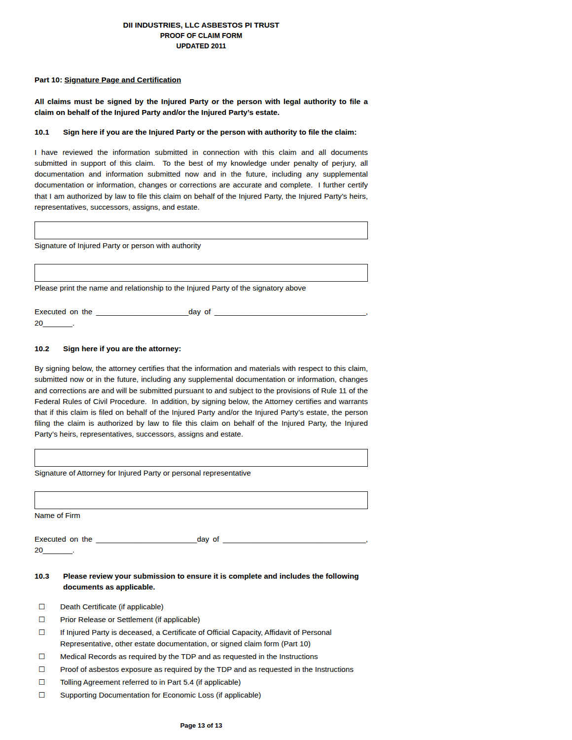DII INDUSTRIES, LLC ASBESTOS PI TRUST
PROOF OF CLAIM FORM
UPDATED 2011
Part 10: Signature Page and Certification
All claims must be signed by the Injured Party or the person with legal authority to file a claim on behalf of the Injured Party and/or the Injured Party’s estate.
10.1 Sign here if you are the Injured Party or the person with authority to file the claim:
I have reviewed the information submitted in connection with this claim and all documents submitted in support of this claim. To the best of my knowledge under penalty of perjury, all documentation and information submitted now and in the future, including any supplemental documentation or information, changes or corrections are accurate and complete. I further certify that I am authorized by law to file this claim on behalf of the Injured Party, the Injured Party’s heirs, representatives, successors, assigns, and estate.
Signature of Injured Party or person with authority
Please print the name and relationship to the Injured Party of the signatory above
Executed on the ______________________day of ____________________________________, 20_______.
10.2 Sign here if you are the attorney:
By signing below, the attorney certifies that the information and materials with respect to this claim, submitted now or in the future, including any supplemental documentation or information, changes and corrections are and will be submitted pursuant to and subject to the provisions of Rule 11 of the Federal Rules of Civil Procedure. In addition, by signing below, the Attorney certifies and warrants that if this claim is filed on behalf of the Injured Party and/or the Injured Party’s estate, the person filing the claim is authorized by law to file this claim on behalf of the Injured Party, the Injured Party’s heirs, representatives, successors, assigns and estate.
Signature of Attorney for Injured Party or personal representative
Name of Firm
Executed on the ________________________day of __________________________________, 20_______.
10.3 Please review your submission to ensure it is complete and includes the following documents as applicable.
☐Death Certificate (if applicable)
☐Prior Release or Settlement (if applicable)
☐If Injured Party is deceased, a Certificate of Official Capacity, Affidavit of Personal Representative, other estate documentation, or signed claim form (Part 10)
☐Medical Records as required by the TDP and as requested in the Instructions
☐Proof of asbestos exposure as required by the TDP and as requested in the Instructions
☐Tolling Agreement referred to in Part 5.4 (if applicable)
☐Supporting Documentation for Economic Loss (if applicable)
Page 13 of 13